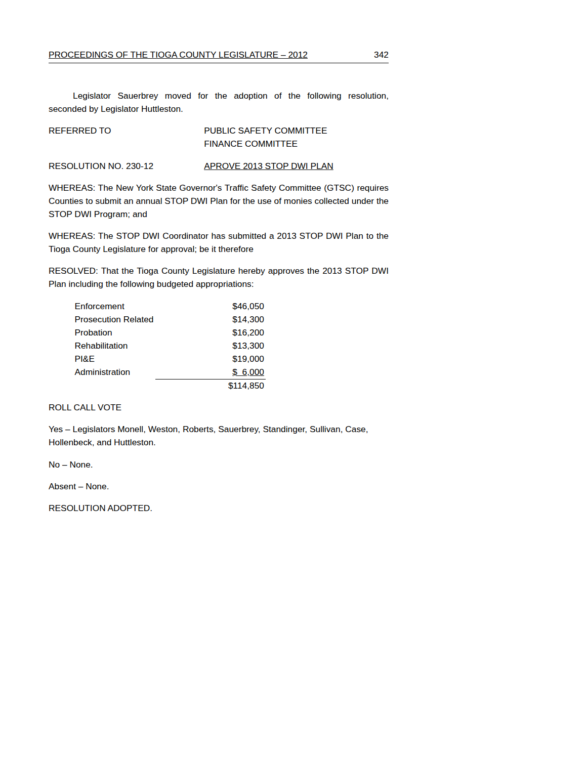Proceedings of the Tioga County Legislature – 2012 342
Legislator Sauerbrey moved for the adoption of the following resolution, seconded by Legislator Huttleston.
REFERRED TO PUBLIC SAFETY COMMITTEE FINANCE COMMITTEE
RESOLUTION NO. 230-12 APROVE 2013 STOP DWI PLAN
WHEREAS: The New York State Governor's Traffic Safety Committee (GTSC) requires Counties to submit an annual STOP DWI Plan for the use of monies collected under the STOP DWI Program; and
WHEREAS: The STOP DWI Coordinator has submitted a 2013 STOP DWI Plan to the Tioga County Legislature for approval; be it therefore
RESOLVED: That the Tioga County Legislature hereby approves the 2013 STOP DWI Plan including the following budgeted appropriations:
| Enforcement | $46,050 |
| Prosecution Related | $14,300 |
| Probation | $16,200 |
| Rehabilitation | $13,300 |
| PI&E | $19,000 |
| Administration | $ 6,000 |
| | $114,850 |
ROLL CALL VOTE
Yes – Legislators Monell, Weston, Roberts, Sauerbrey, Standinger, Sullivan, Case, Hollenbeck, and Huttleston.
No – None.
Absent – None.
RESOLUTION ADOPTED.